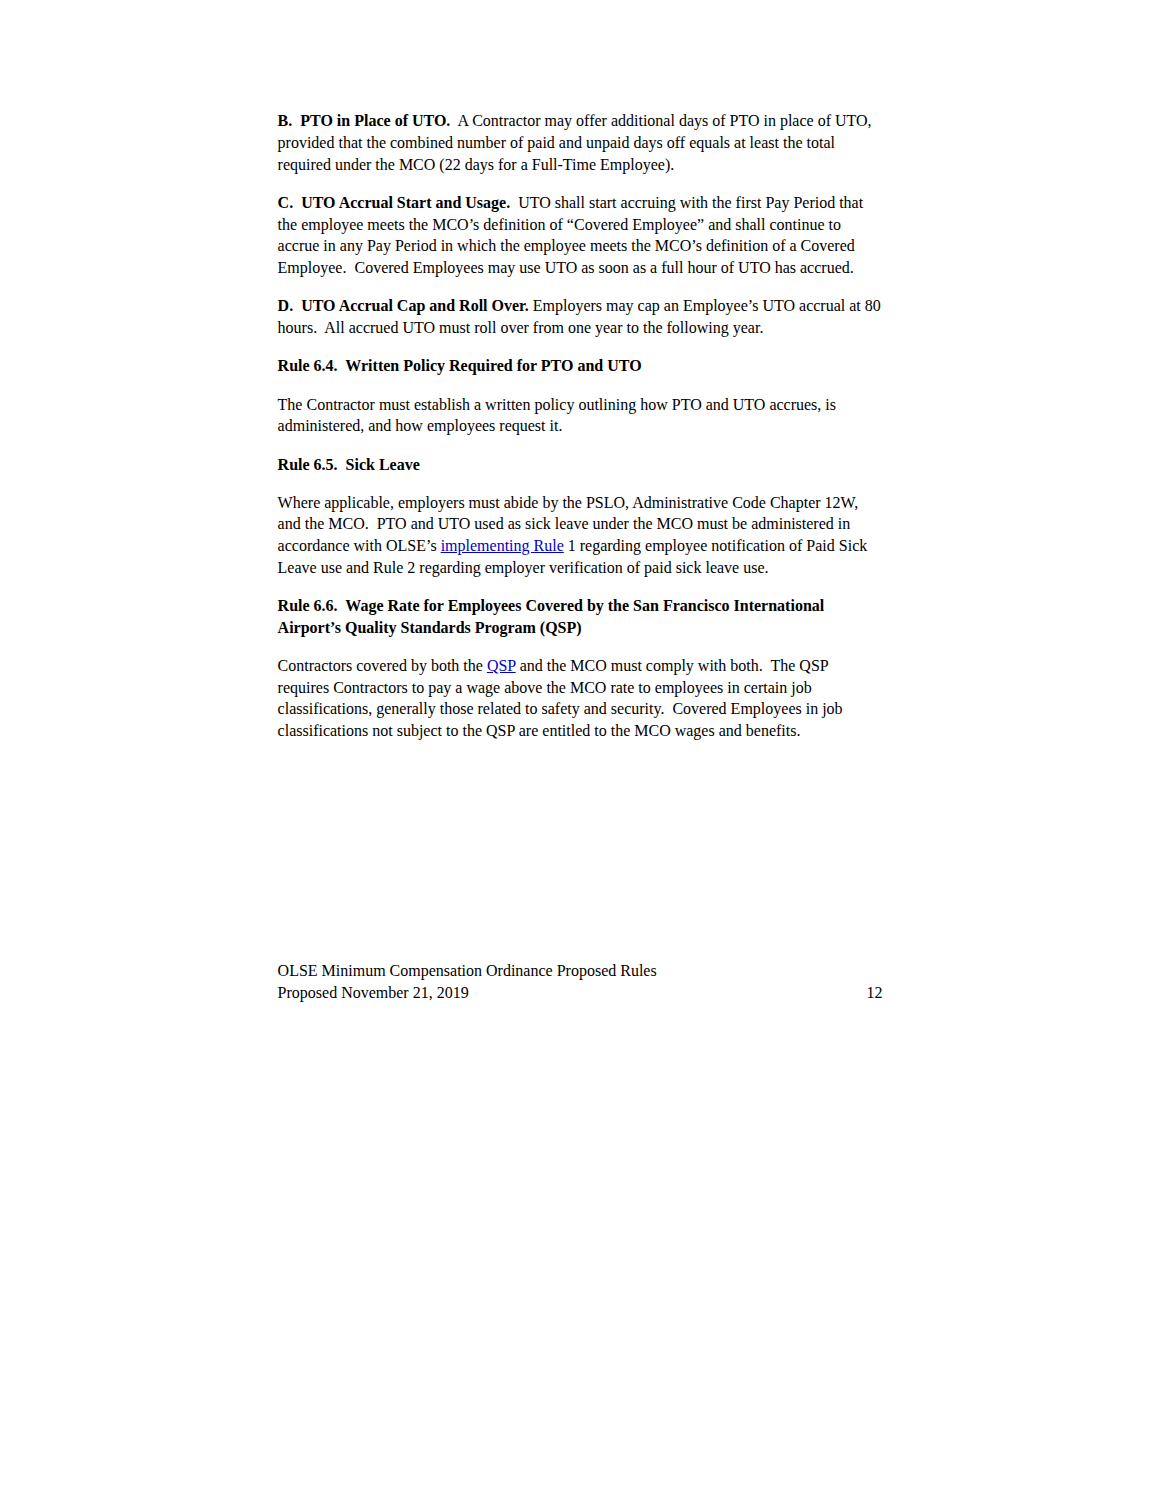B. PTO in Place of UTO. A Contractor may offer additional days of PTO in place of UTO, provided that the combined number of paid and unpaid days off equals at least the total required under the MCO (22 days for a Full-Time Employee).
C. UTO Accrual Start and Usage. UTO shall start accruing with the first Pay Period that the employee meets the MCO’s definition of “Covered Employee” and shall continue to accrue in any Pay Period in which the employee meets the MCO’s definition of a Covered Employee. Covered Employees may use UTO as soon as a full hour of UTO has accrued.
D. UTO Accrual Cap and Roll Over. Employers may cap an Employee’s UTO accrual at 80 hours. All accrued UTO must roll over from one year to the following year.
Rule 6.4. Written Policy Required for PTO and UTO
The Contractor must establish a written policy outlining how PTO and UTO accrues, is administered, and how employees request it.
Rule 6.5. Sick Leave
Where applicable, employers must abide by the PSLO, Administrative Code Chapter 12W, and the MCO. PTO and UTO used as sick leave under the MCO must be administered in accordance with OLSE’s implementing Rule 1 regarding employee notification of Paid Sick Leave use and Rule 2 regarding employer verification of paid sick leave use.
Rule 6.6. Wage Rate for Employees Covered by the San Francisco International Airport’s Quality Standards Program (QSP)
Contractors covered by both the QSP and the MCO must comply with both. The QSP requires Contractors to pay a wage above the MCO rate to employees in certain job classifications, generally those related to safety and security. Covered Employees in job classifications not subject to the QSP are entitled to the MCO wages and benefits.
OLSE Minimum Compensation Ordinance Proposed Rules
Proposed November 21, 2019 12